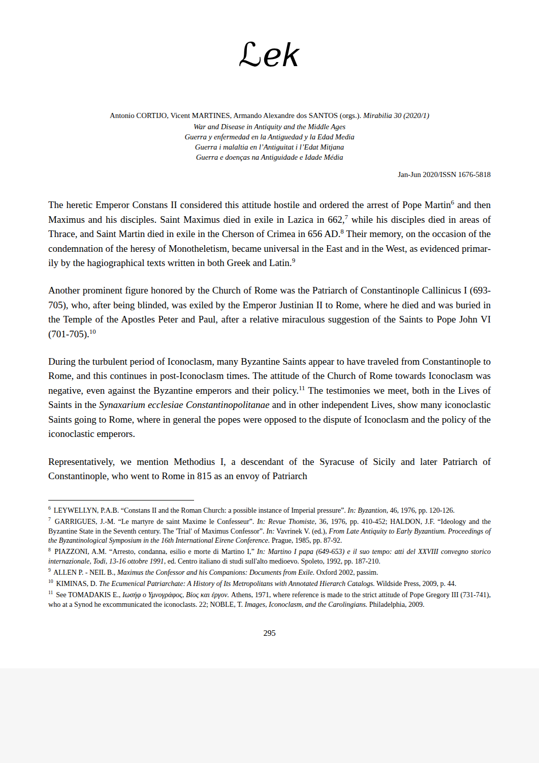ℒℯ𝑘
Antonio CORTIJO, Vicent MARTINES, Armando Alexandre dos SANTOS (orgs.). Mirabilia 30 (2020/1)
War and Disease in Antiquity and the Middle Ages
Guerra y enfermedad en la Antiguedad y la Edad Media
Guerra i malaltia en l’Antiguitat i l’Edat Mitjana
Guerra e doenças na Antiguidade e Idade Média
Jan-Jun 2020/ISSN 1676-5818
The heretic Emperor Constans II considered this attitude hostile and ordered the arrest of Pope Martin6 and then Maximus and his disciples. Saint Maximus died in exile in Lazica in 662,7 while his disciples died in areas of Thrace, and Saint Martin died in exile in the Cherson of Crimea in 656 AD.8 Their memory, on the occasion of the condemnation of the heresy of Monotheletism, became universal in the East and in the West, as evidenced primarily by the hagiographical texts written in both Greek and Latin.9
Another prominent figure honored by the Church of Rome was the Patriarch of Constantinople Callinicus I (693-705), who, after being blinded, was exiled by the Emperor Justinian II to Rome, where he died and was buried in the Temple of the Apostles Peter and Paul, after a relative miraculous suggestion of the Saints to Pope John VI (701-705).10
During the turbulent period of Iconoclasm, many Byzantine Saints appear to have traveled from Constantinople to Rome, and this continues in post-Iconoclasm times. The attitude of the Church of Rome towards Iconoclasm was negative, even against the Byzantine emperors and their policy.11 The testimonies we meet, both in the Lives of Saints in the Synaxarium ecclesiae Constantinopolitanae and in other independent Lives, show many iconoclastic Saints going to Rome, where in general the popes were opposed to the dispute of Iconoclasm and the policy of the iconoclastic emperors.
Representatively, we mention Methodius I, a descendant of the Syracuse of Sicily and later Patriarch of Constantinople, who went to Rome in 815 as an envoy of Patriarch
6 LEYWELLYN, P.A.B. “Constans II and the Roman Church: a possible instance of Imperial pressure”. In: Byzantion, 46, 1976, pp. 120-126.
7 GARRIGUES, J.-M. “Le martyre de saint Maxime le Confesseur”. In: Revue Thomiste, 36, 1976, pp. 410-452; HALDON, J.F. “Ideology and the Byzantine State in the Seventh century. The 'Trial' of Maximus Confessor”. In: Vavrinek V. (ed.), From Late Antiquity to Early Byzantium. Proceedings of the Byzantinological Symposium in the 16th International Eirene Conference. Prague, 1985, pp. 87-92.
8 PIAZZONI, A.M. “Arresto, condanna, esilio e morte di Martino I,” In: Martino I papa (649-653) e il suo tempo: atti del XXVIII convegno storico internazionale, Todi, 13-16 ottobre 1991, ed. Centro italiano di studi sull'alto medioevo. Spoleto, 1992, pp. 187-210.
9 ALLEN P. - NEIL B., Maximus the Confessor and his Companions: Documents from Exile. Oxford 2002, passim.
10 KIMINAS, D. The Ecumenical Patriarchate: A History of Its Metropolitans with Annotated Hierarch Catalogs. Wildside Press, 2009, p. 44.
11 See TOMADAKIS E., Ιωσήφ ο Υμνογράφος, Βίος και έργον. Athens, 1971, where reference is made to the strict attitude of Pope Gregory III (731-741), who at a Synod he excommunicated the iconoclasts. 22; NOBLE, T. Images, Iconoclasm, and the Carolingians. Philadelphia, 2009.
295